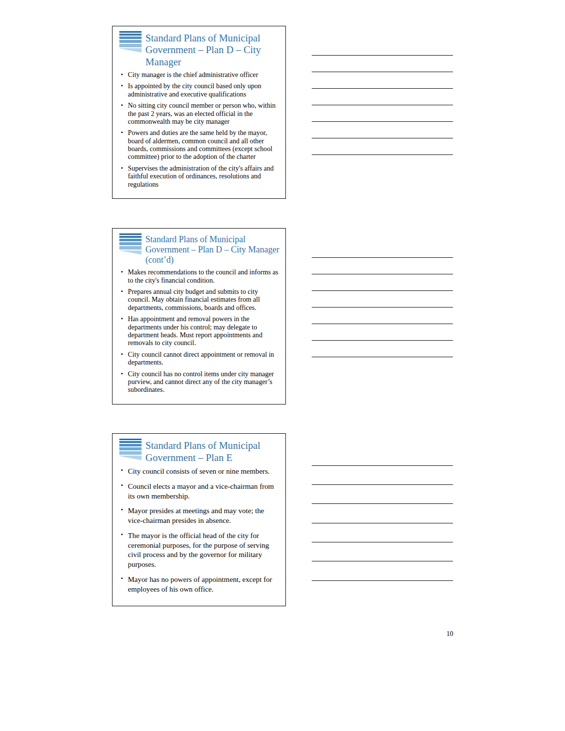Standard Plans of Municipal Government – Plan D – City Manager
City manager is the chief administrative officer
Is appointed by the city council based only upon administrative and executive qualifications
No sitting city council member or person who, within the past 2 years, was an elected official in the commonwealth may be city manager
Powers and duties are the same held by the mayor, board of aldermen, common council and all other boards, commissions and committees (except school committee) prior to the adoption of the charter
Supervises the administration of the city's affairs and faithful execution of ordinances, resolutions and regulations
Standard Plans of Municipal Government – Plan D – City Manager (cont’d)
Makes recommendations to the council and informs as to the city's financial condition.
Prepares annual city budget and submits to city council. May obtain financial estimates from all departments, commissions, boards and offices.
Has appointment and removal powers in the departments under his control; may delegate to department heads. Must report appointments and removals to city council.
City council cannot direct appointment or removal in departments.
City council has no control items under city manager purview, and cannot direct any of the city manager’s subordinates.
Standard Plans of Municipal Government – Plan E
City council consists of seven or nine members.
Council elects a mayor and a vice-chairman from its own membership.
Mayor presides at meetings and may vote; the vice-chairman presides in absence.
The mayor is the official head of the city for ceremonial purposes, for the purpose of serving civil process and by the governor for military purposes.
Mayor has no powers of appointment, except for employees of his own office.
10